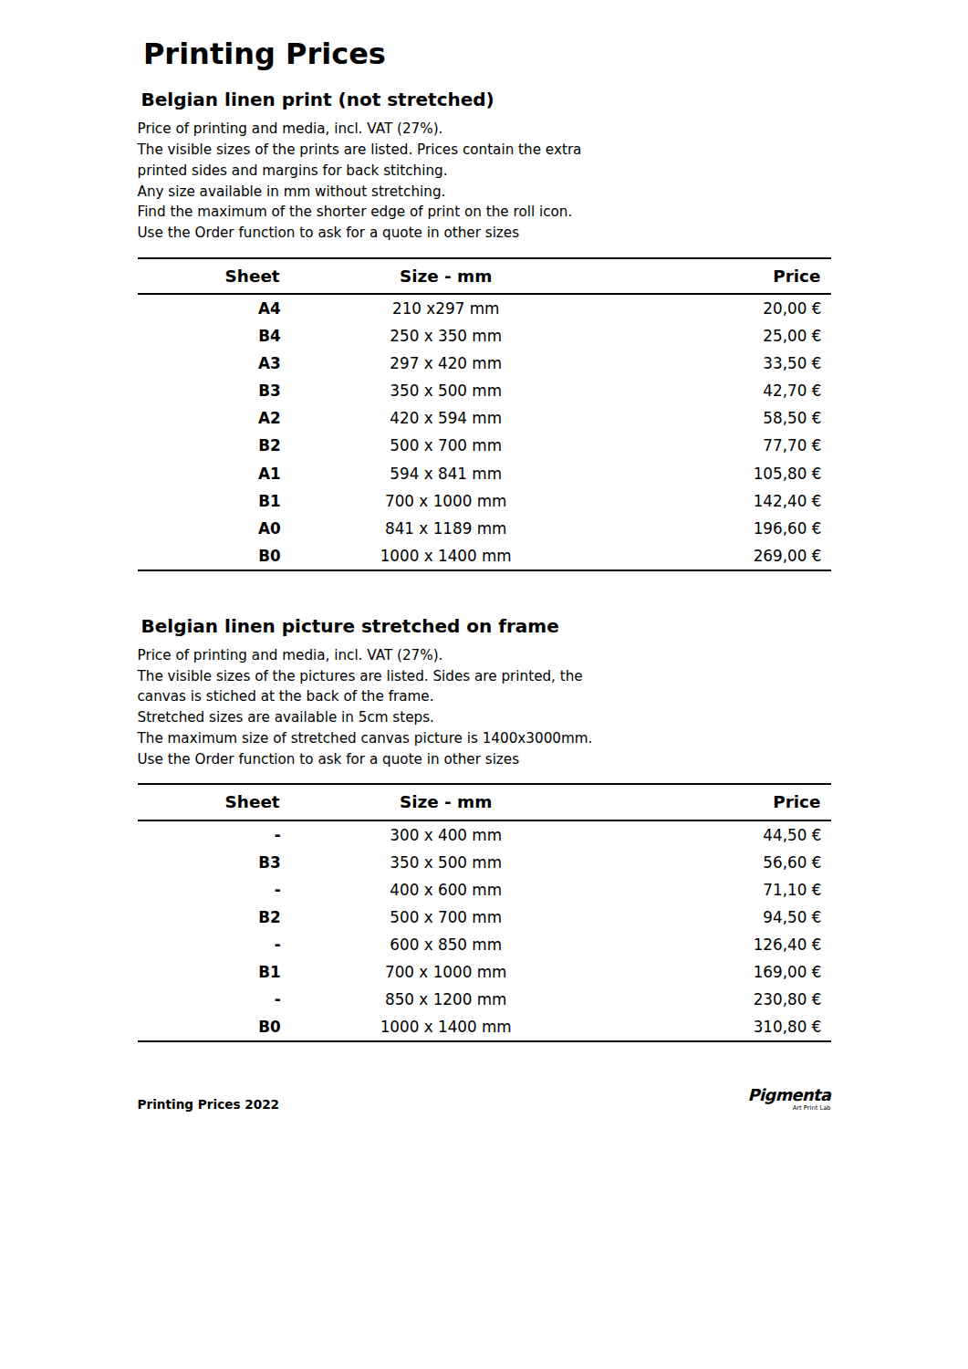Printing Prices
Belgian linen print (not stretched)
Price of printing and media, incl. VAT (27%).
The visible sizes of the prints are listed. Prices contain the extra
printed sides and margins for back stitching.
Any size available in mm without stretching.
Find the maximum of the shorter edge of print on the roll icon.
Use the Order function to ask for a quote in other sizes
| Sheet | Size - mm | Price |
| --- | --- | --- |
| A4 | 210 x297 mm | 20,00 € |
| B4 | 250 x 350 mm | 25,00 € |
| A3 | 297 x 420 mm | 33,50 € |
| B3 | 350 x 500 mm | 42,70 € |
| A2 | 420 x 594 mm | 58,50 € |
| B2 | 500 x 700 mm | 77,70 € |
| A1 | 594 x 841 mm | 105,80 € |
| B1 | 700 x 1000 mm | 142,40 € |
| A0 | 841 x 1189 mm | 196,60 € |
| B0 | 1000 x 1400 mm | 269,00 € |
Belgian linen picture stretched on frame
Price of printing and media, incl. VAT (27%).
The visible sizes of the pictures are listed. Sides are printed, the
canvas is stiched at the back of the frame.
Stretched sizes are available in 5cm steps.
The maximum size of stretched canvas picture is 1400x3000mm.
Use the Order function to ask for a quote in other sizes
| Sheet | Size - mm | Price |
| --- | --- | --- |
| - | 300 x 400 mm | 44,50 € |
| B3 | 350 x 500 mm | 56,60 € |
| - | 400 x 600 mm | 71,10 € |
| B2 | 500 x 700 mm | 94,50 € |
| - | 600 x 850 mm | 126,40 € |
| B1 | 700 x 1000 mm | 169,00 € |
| - | 850 x 1200 mm | 230,80 € |
| B0 | 1000 x 1400 mm | 310,80 € |
Printing Prices 2022 PigmentaArt Print Lab